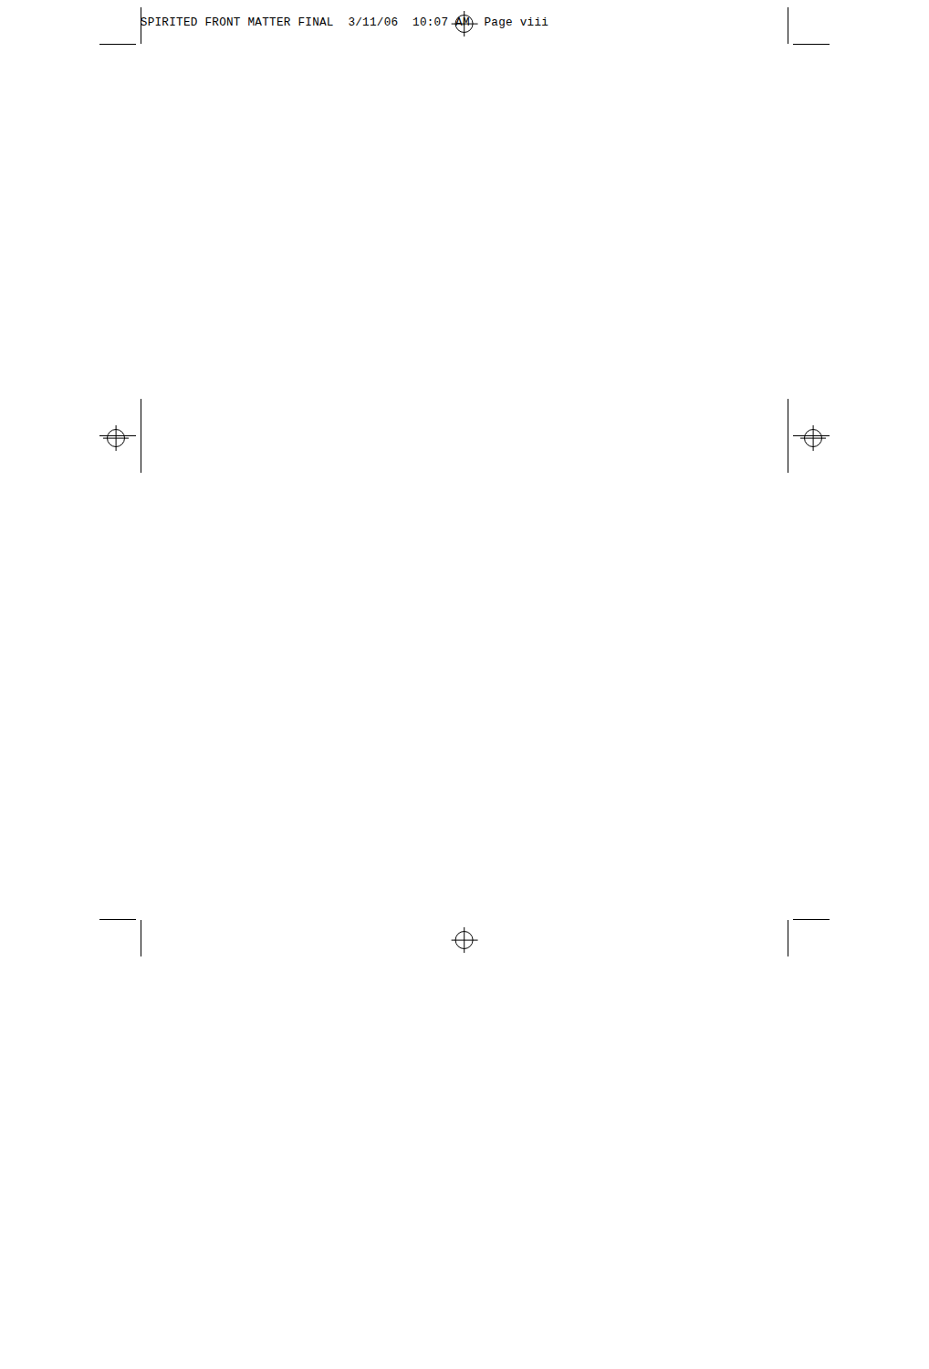SPIRITED FRONT MATTER FINAL 3/11/06 10:07 AM Page viii